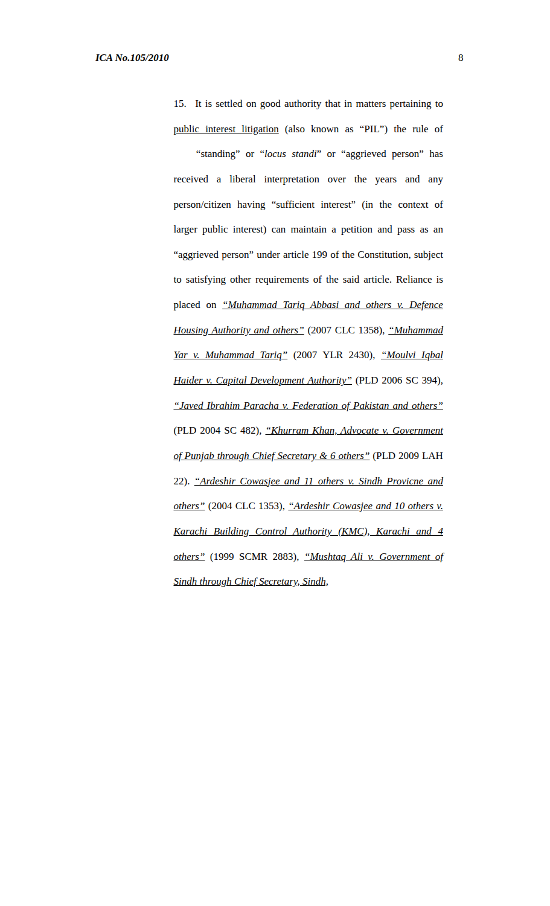ICA No.105/2010
8
15. It is settled on good authority that in matters pertaining to public interest litigation (also known as “PIL”) the rule of “standing” or “locus standi” or “aggrieved person” has received a liberal interpretation over the years and any person/citizen having “sufficient interest” (in the context of larger public interest) can maintain a petition and pass as an “aggrieved person” under article 199 of the Constitution, subject to satisfying other requirements of the said article. Reliance is placed on “Muhammad Tariq Abbasi and others v. Defence Housing Authority and others” (2007 CLC 1358), “Muhammad Yar v. Muhammad Tariq” (2007 YLR 2430), “Moulvi Iqbal Haider v. Capital Development Authority” (PLD 2006 SC 394), “Javed Ibrahim Paracha v. Federation of Pakistan and others” (PLD 2004 SC 482), “Khurram Khan, Advocate v. Government of Punjab through Chief Secretary & 6 others” (PLD 2009 LAH 22). “Ardeshir Cowasjee and 11 others v. Sindh Provicne and others” (2004 CLC 1353), “Ardeshir Cowasjee and 10 others v. Karachi Building Control Authority (KMC), Karachi and 4 others” (1999 SCMR 2883), “Mushtaq Ali v. Government of Sindh through Chief Secretary, Sindh,